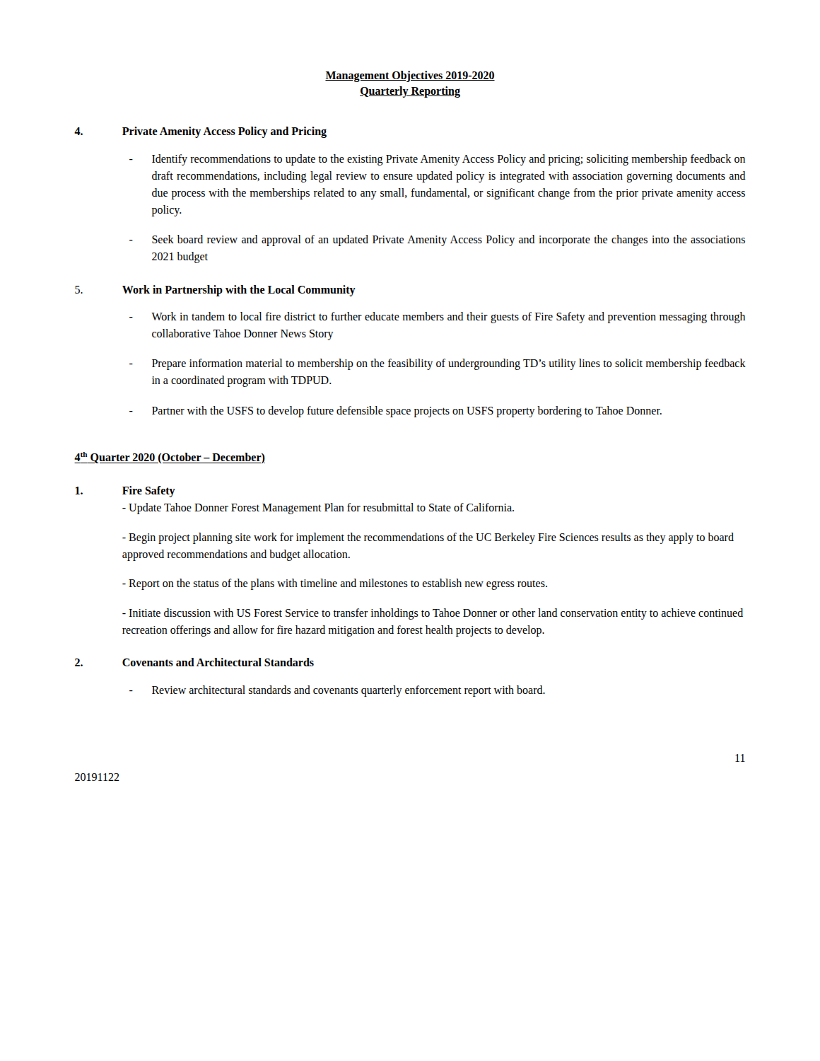Management Objectives 2019-2020
Quarterly Reporting
4.
Private Amenity Access Policy and Pricing
Identify recommendations to update to the existing Private Amenity Access Policy and pricing; soliciting membership feedback on draft recommendations, including legal review to ensure updated policy is integrated with association governing documents and due process with the memberships related to any small, fundamental, or significant change from the prior private amenity access policy.
Seek board review and approval of an updated Private Amenity Access Policy and incorporate the changes into the associations 2021 budget
5.
Work in Partnership with the Local Community
Work in tandem to local fire district to further educate members and their guests of Fire Safety and prevention messaging through collaborative Tahoe Donner News Story
Prepare information material to membership on the feasibility of undergrounding TD’s utility lines to solicit membership feedback in a coordinated program with TDPUD.
Partner with the USFS to develop future defensible space projects on USFS property bordering to Tahoe Donner.
4th Quarter 2020 (October – December)
1.
Fire Safety
- Update Tahoe Donner Forest Management Plan for resubmittal to State of California.
- Begin project planning site work for implement the recommendations of the UC Berkeley Fire Sciences results as they apply to board approved recommendations and budget allocation.
- Report on the status of the plans with timeline and milestones to establish new egress routes.
- Initiate discussion with US Forest Service to transfer inholdings to Tahoe Donner or other land conservation entity to achieve continued recreation offerings and allow for fire hazard mitigation and forest health projects to develop.
2.
Covenants and Architectural Standards
Review architectural standards and covenants quarterly enforcement report with board.
11
20191122